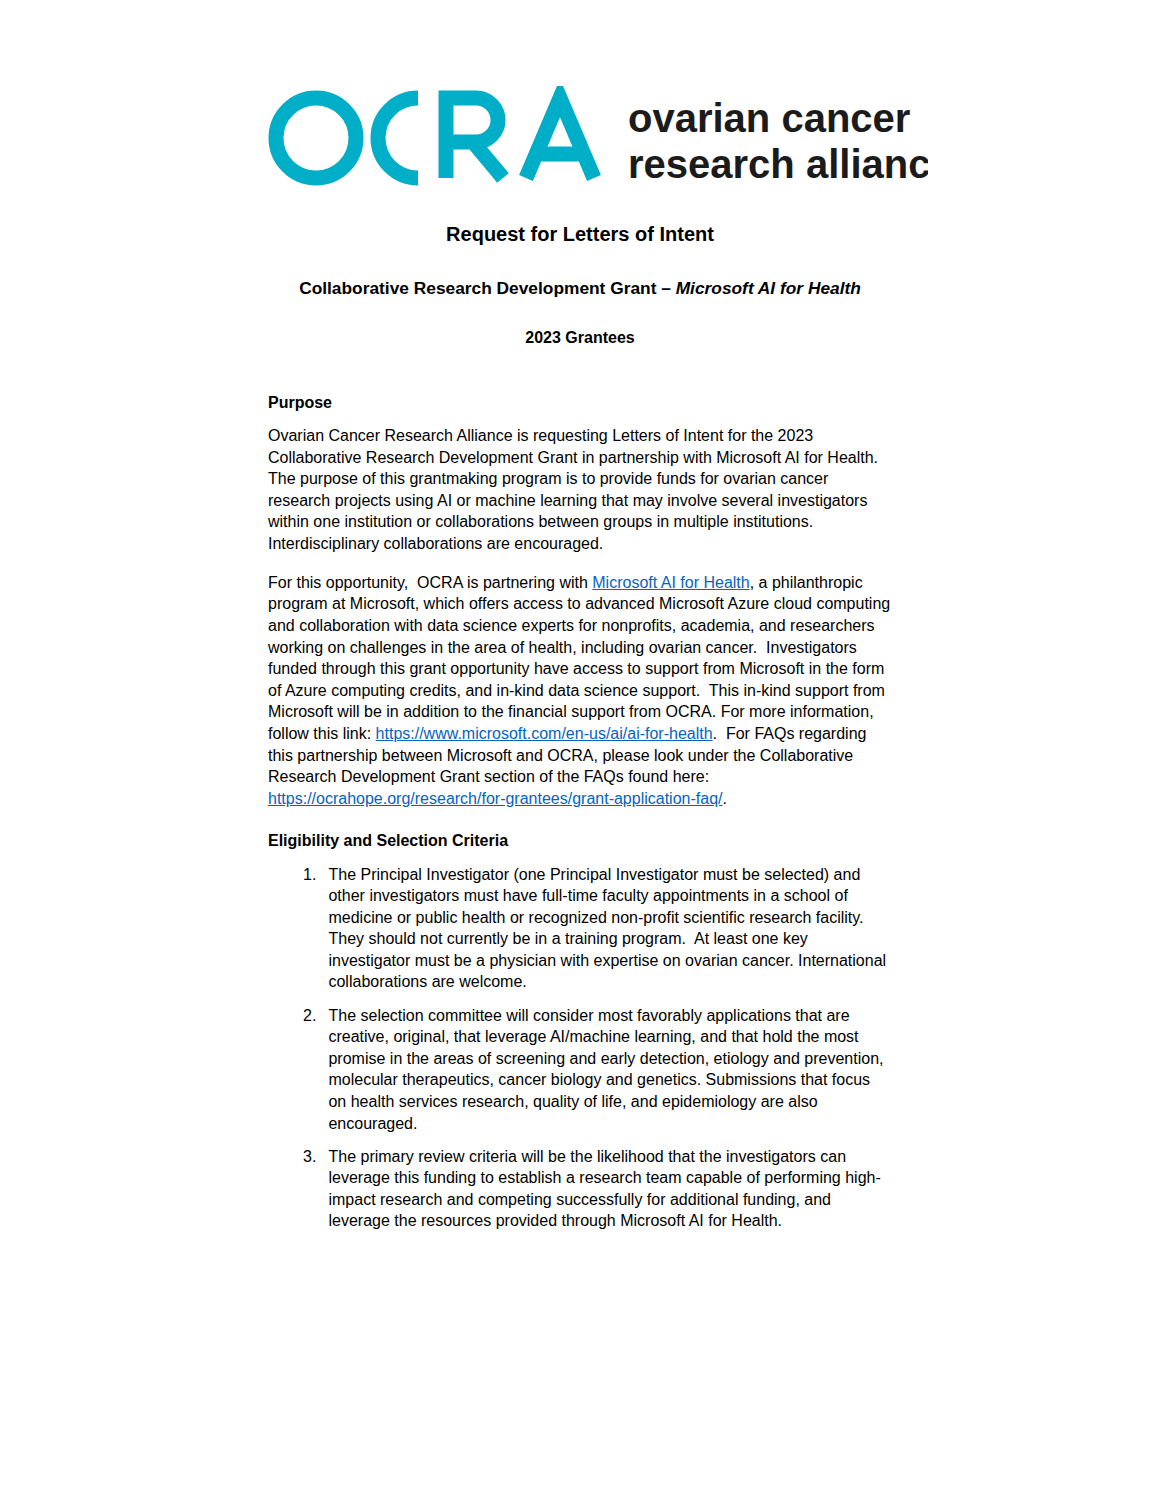ovarian cancer research alliance
Request for Letters of Intent
Collaborative Research Development Grant – Microsoft AI for Health
2023 Grantees
Purpose
Ovarian Cancer Research Alliance is requesting Letters of Intent for the 2023 Collaborative Research Development Grant in partnership with Microsoft AI for Health. The purpose of this grantmaking program is to provide funds for ovarian cancer research projects using AI or machine learning that may involve several investigators within one institution or collaborations between groups in multiple institutions. Interdisciplinary collaborations are encouraged.
For this opportunity, OCRA is partnering with Microsoft AI for Health, a philanthropic program at Microsoft, which offers access to advanced Microsoft Azure cloud computing and collaboration with data science experts for nonprofits, academia, and researchers working on challenges in the area of health, including ovarian cancer. Investigators funded through this grant opportunity have access to support from Microsoft in the form of Azure computing credits, and in-kind data science support. This in-kind support from Microsoft will be in addition to the financial support from OCRA. For more information, follow this link: https://www.microsoft.com/en-us/ai/ai-for-health. For FAQs regarding this partnership between Microsoft and OCRA, please look under the Collaborative Research Development Grant section of the FAQs found here: https://ocrahope.org/research/for-grantees/grant-application-faq/.
Eligibility and Selection Criteria
The Principal Investigator (one Principal Investigator must be selected) and other investigators must have full-time faculty appointments in a school of medicine or public health or recognized non-profit scientific research facility. They should not currently be in a training program. At least one key investigator must be a physician with expertise on ovarian cancer. International collaborations are welcome.
The selection committee will consider most favorably applications that are creative, original, that leverage AI/machine learning, and that hold the most promise in the areas of screening and early detection, etiology and prevention, molecular therapeutics, cancer biology and genetics. Submissions that focus on health services research, quality of life, and epidemiology are also encouraged.
The primary review criteria will be the likelihood that the investigators can leverage this funding to establish a research team capable of performing high-impact research and competing successfully for additional funding, and leverage the resources provided through Microsoft AI for Health.